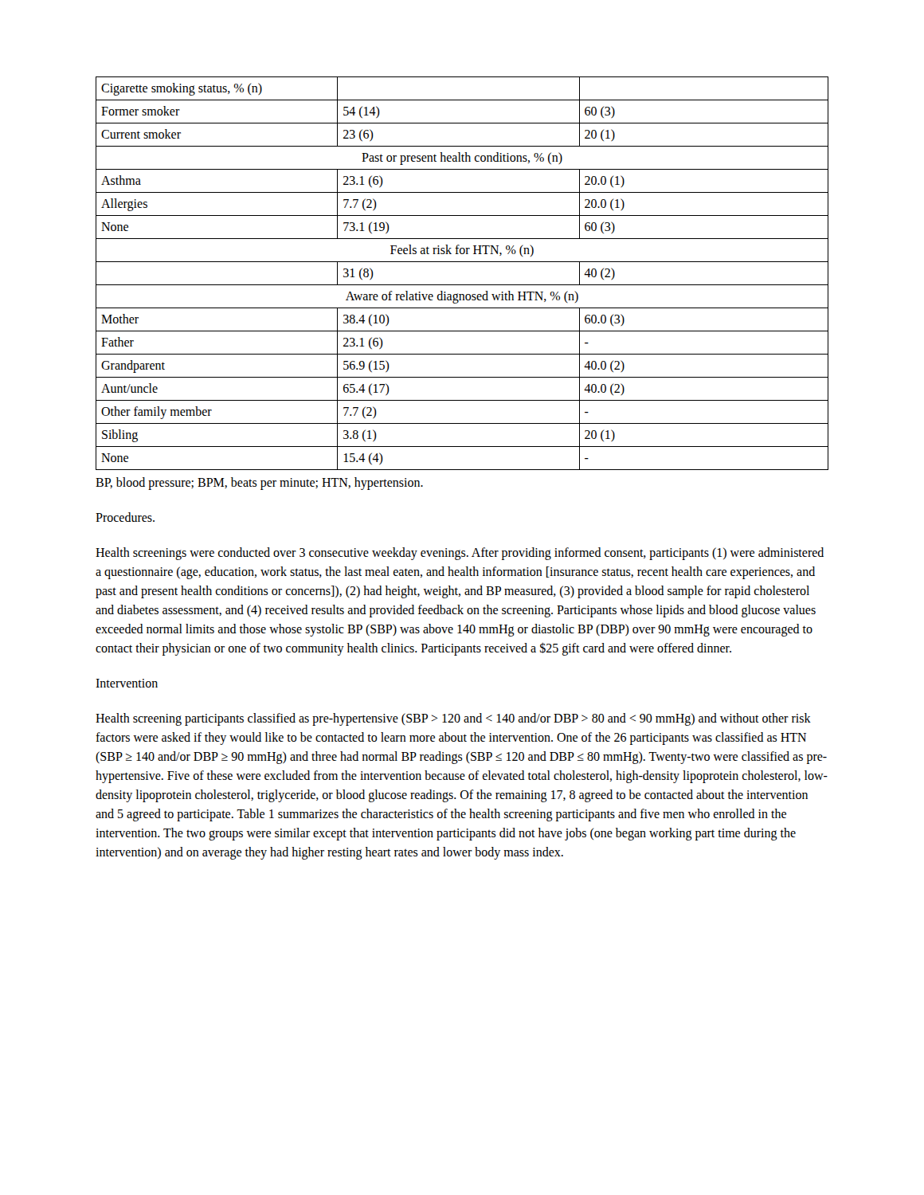| Cigarette smoking status, % (n) | | |
| Former smoker | 54 (14) | 60 (3) |
| Current smoker | 23 (6) | 20 (1) |
| Past or present health conditions, % (n) |
| Asthma | 23.1 (6) | 20.0 (1) |
| Allergies | 7.7 (2) | 20.0 (1) |
| None | 73.1 (19) | 60 (3) |
| Feels at risk for HTN, % (n) |
| | 31 (8) | 40 (2) |
| Aware of relative diagnosed with HTN, % (n) |
| Mother | 38.4 (10) | 60.0 (3) |
| Father | 23.1 (6) | - |
| Grandparent | 56.9 (15) | 40.0 (2) |
| Aunt/uncle | 65.4 (17) | 40.0 (2) |
| Other family member | 7.7 (2) | - |
| Sibling | 3.8 (1) | 20 (1) |
| None | 15.4 (4) | - |
BP, blood pressure; BPM, beats per minute; HTN, hypertension.
Procedures.
Health screenings were conducted over 3 consecutive weekday evenings. After providing informed consent, participants (1) were administered a questionnaire (age, education, work status, the last meal eaten, and health information [insurance status, recent health care experiences, and past and present health conditions or concerns]), (2) had height, weight, and BP measured, (3) provided a blood sample for rapid cholesterol and diabetes assessment, and (4) received results and provided feedback on the screening. Participants whose lipids and blood glucose values exceeded normal limits and those whose systolic BP (SBP) was above 140 mmHg or diastolic BP (DBP) over 90 mmHg were encouraged to contact their physician or one of two community health clinics. Participants received a $25 gift card and were offered dinner.
Intervention
Health screening participants classified as pre-hypertensive (SBP > 120 and < 140 and/or DBP > 80 and < 90 mmHg) and without other risk factors were asked if they would like to be contacted to learn more about the intervention. One of the 26 participants was classified as HTN (SBP ≥ 140 and/or DBP ≥ 90 mmHg) and three had normal BP readings (SBP ≤ 120 and DBP ≤ 80 mmHg). Twenty-two were classified as pre-hypertensive. Five of these were excluded from the intervention because of elevated total cholesterol, high-density lipoprotein cholesterol, low-density lipoprotein cholesterol, triglyceride, or blood glucose readings. Of the remaining 17, 8 agreed to be contacted about the intervention and 5 agreed to participate. Table 1 summarizes the characteristics of the health screening participants and five men who enrolled in the intervention. The two groups were similar except that intervention participants did not have jobs (one began working part time during the intervention) and on average they had higher resting heart rates and lower body mass index.